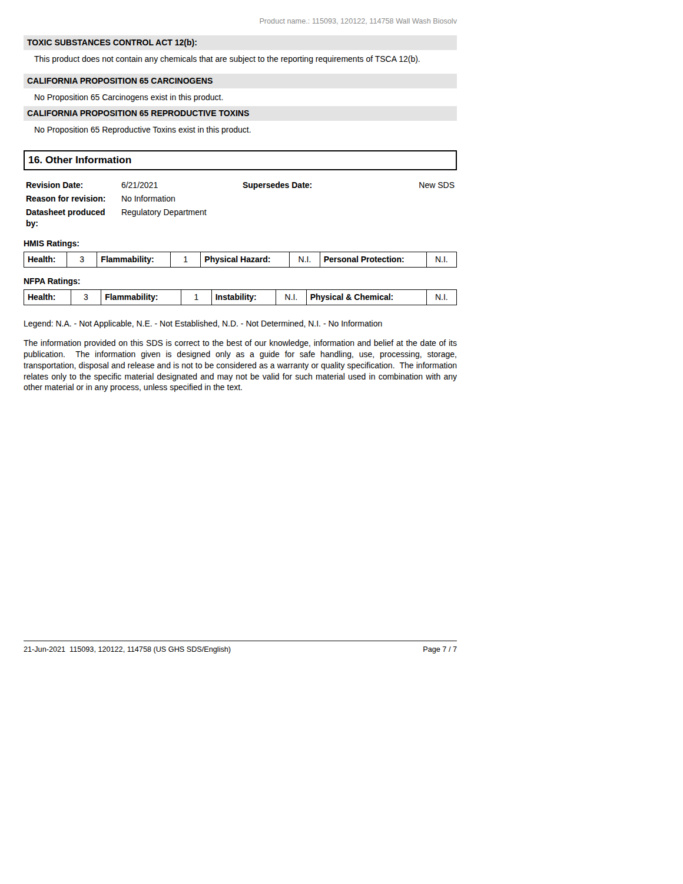Product name.: 115093, 120122, 114758 Wall Wash Biosolv
TOXIC SUBSTANCES CONTROL ACT 12(b):
This product does not contain any chemicals that are subject to the reporting requirements of TSCA 12(b).
CALIFORNIA PROPOSITION 65 CARCINOGENS
No Proposition 65 Carcinogens exist in this product.
CALIFORNIA PROPOSITION 65 REPRODUCTIVE TOXINS
No Proposition 65 Reproductive Toxins exist in this product.
16. Other Information
| Revision Date: | 6/21/2021 | Supersedes Date: | New SDS |
| Reason for revision: | No Information | | |
| Datasheet produced by: | Regulatory Department | | |
HMIS Ratings:
| Health: | 3 | Flammability: | 1 | Physical Hazard: | N.I. | Personal Protection: | N.I. |
NFPA Ratings:
| Health: | 3 | Flammability: | 1 | Instability: | N.I. | Physical & Chemical: | N.I. |
Legend: N.A. - Not Applicable, N.E. - Not Established, N.D. - Not Determined, N.I. - No Information
The information provided on this SDS is correct to the best of our knowledge, information and belief at the date of its publication. The information given is designed only as a guide for safe handling, use, processing, storage, transportation, disposal and release and is not to be considered as a warranty or quality specification. The information relates only to the specific material designated and may not be valid for such material used in combination with any other material or in any process, unless specified in the text.
21-Jun-2021 115093, 120122, 114758 (US GHS SDS/English)
Page 7 / 7